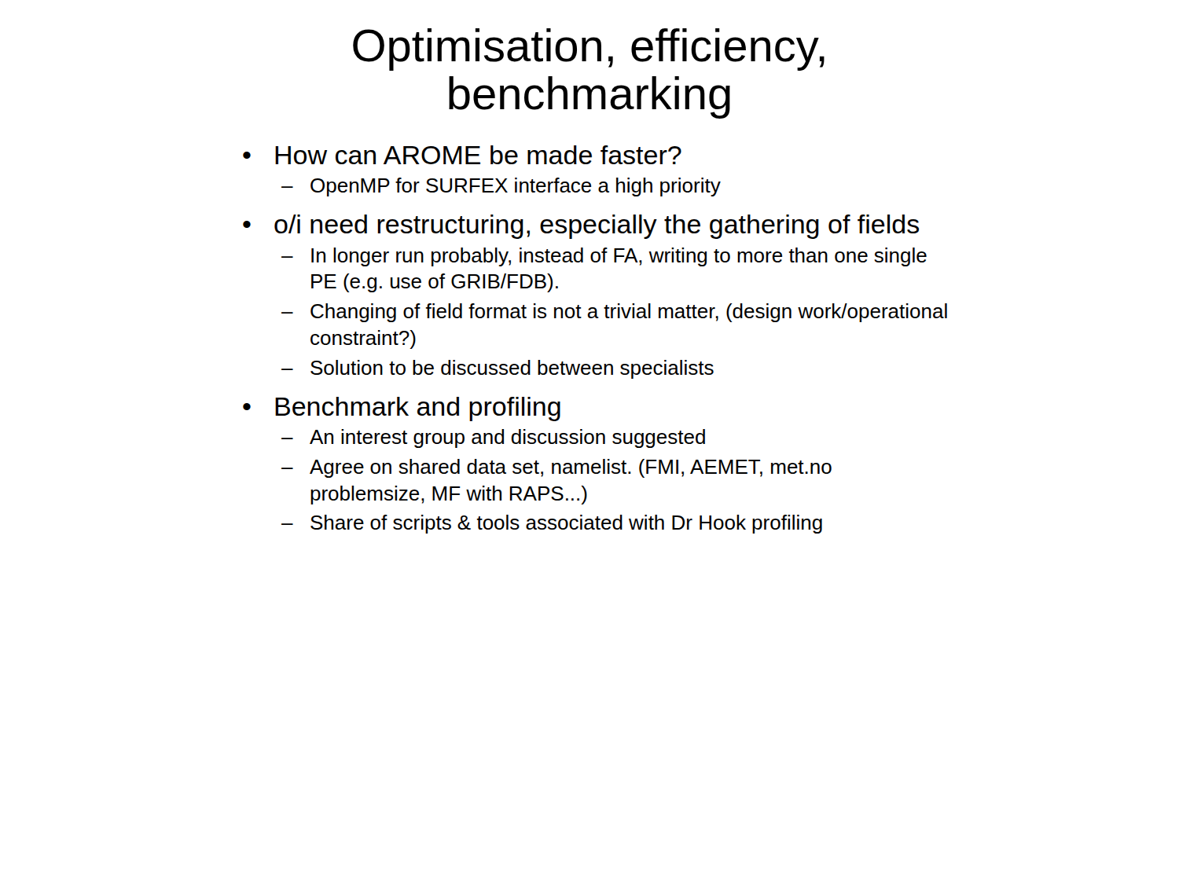Optimisation, efficiency, benchmarking
How can AROME be made faster?
OpenMP for SURFEX interface a high priority
o/i need restructuring, especially the gathering of fields
In longer run probably, instead of FA, writing to more than one single PE (e.g. use of GRIB/FDB).
Changing of field format is not a trivial matter, (design work/operational constraint?)
Solution to be discussed between specialists
Benchmark and profiling
An interest group and discussion suggested
Agree on shared data set, namelist. (FMI, AEMET, met.no problemsize, MF with RAPS...)
Share of scripts & tools associated with Dr Hook profiling